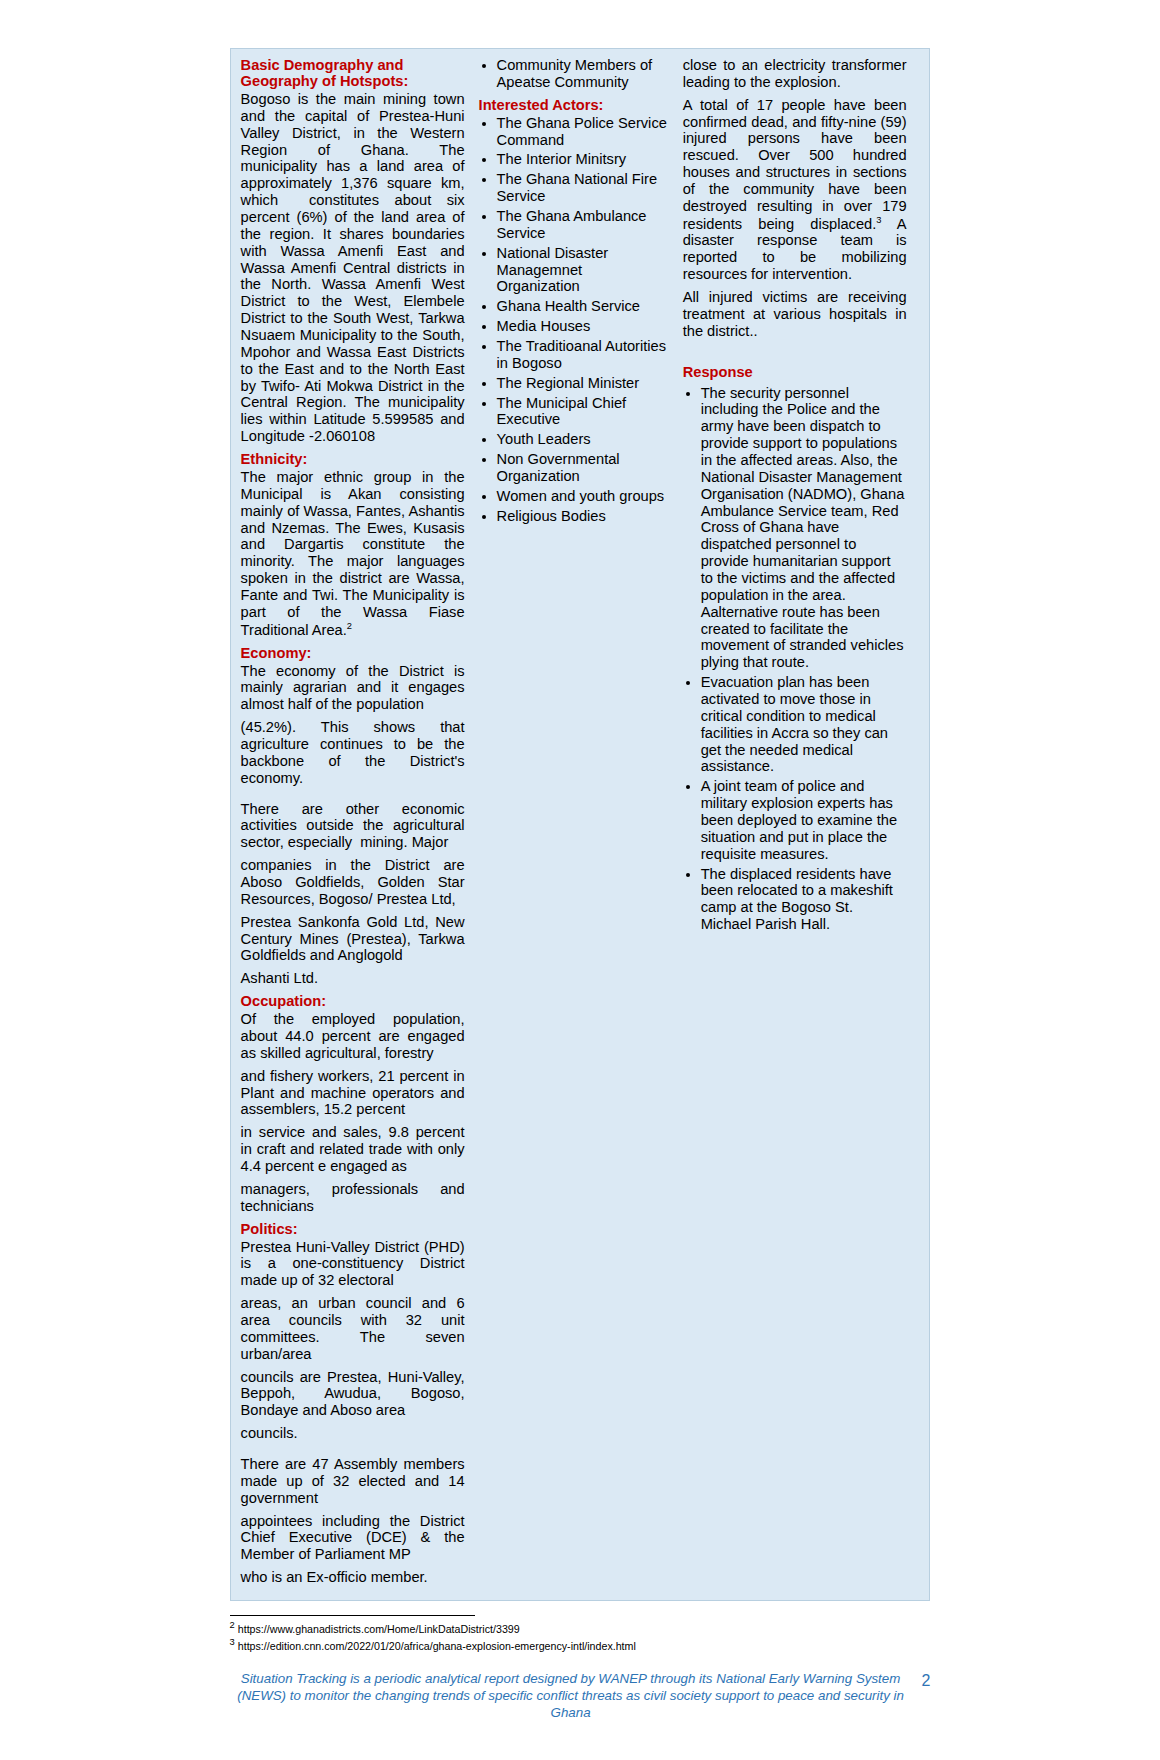Basic Demography and Geography of Hotspots:
Bogoso is the main mining town and the capital of Prestea-Huni Valley District, in the Western Region of Ghana. The municipality has a land area of approximately 1,376 square km, which constitutes about six percent (6%) of the land area of the region. It shares boundaries with Wassa Amenfi East and Wassa Amenfi Central districts in the North. Wassa Amenfi West District to the West, Elembele District to the South West, Tarkwa Nsuaem Municipality to the South, Mpohor and Wassa East Districts to the East and to the North East by Twifo- Ati Mokwa District in the Central Region. The municipality lies within Latitude 5.599585 and Longitude -2.060108
Ethnicity:
The major ethnic group in the Municipal is Akan consisting mainly of Wassa, Fantes, Ashantis and Nzemas. The Ewes, Kusasis and Dargartis constitute the minority. The major languages spoken in the district are Wassa, Fante and Twi. The Municipality is part of the Wassa Fiase Traditional Area.2
Economy:
The economy of the District is mainly agrarian and it engages almost half of the population
(45.2%). This shows that agriculture continues to be the backbone of the District's economy.
There are other economic activities outside the agricultural sector, especially mining. Major
companies in the District are Aboso Goldfields, Golden Star Resources, Bogoso/ Prestea Ltd,
Prestea Sankonfa Gold Ltd, New Century Mines (Prestea), Tarkwa Goldfields and Anglogold
Ashanti Ltd.
Occupation:
Of the employed population, about 44.0 percent are engaged as skilled agricultural, forestry
and fishery workers, 21 percent in Plant and machine operators and assemblers, 15.2 percent
in service and sales, 9.8 percent in craft and related trade with only 4.4 percent e engaged as
managers, professionals and technicians
Politics:
Prestea Huni-Valley District (PHD) is a one-constituency District made up of 32 electoral
areas, an urban council and 6 area councils with 32 unit committees. The seven urban/area
councils are Prestea, Huni-Valley, Beppoh, Awudua, Bogoso, Bondaye and Aboso area
councils.
There are 47 Assembly members made up of 32 elected and 14 government
appointees including the District Chief Executive (DCE) & the Member of Parliament MP
who is an Ex-officio member.
Community Members of Apeatse Community
Interested Actors:
The Ghana Police Service Command
The Interior Minitsry
The Ghana National Fire Service
The Ghana Ambulance Service
National Disaster Managemnet Organization
Ghana Health Service
Media Houses
The Traditioanal Autorities in Bogoso
The Regional Minister
The Municipal Chief Executive
Youth Leaders
Non Governmental Organization
Women and youth groups
Religious Bodies
close to an electricity transformer leading to the explosion.
A total of 17 people have been confirmed dead, and fifty-nine (59) injured persons have been rescued. Over 500 hundred houses and structures in sections of the community have been destroyed resulting in over 179 residents being displaced.3 A disaster response team is reported to be mobilizing resources for intervention.
All injured victims are receiving treatment at various hospitals in the district..
Response
The security personnel including the Police and the army have been dispatch to provide support to populations in the affected areas. Also, the National Disaster Management Organisation (NADMO), Ghana Ambulance Service team, Red Cross of Ghana have dispatched personnel to provide humanitarian support to the victims and the affected population in the area. Aalternative route has been created to facilitate the movement of stranded vehicles plying that route.
Evacuation plan has been activated to move those in critical condition to medical facilities in Accra so they can get the needed medical assistance.
A joint team of police and military explosion experts has been deployed to examine the situation and put in place the requisite measures.
The displaced residents have been relocated to a makeshift camp at the Bogoso St. Michael Parish Hall.
2 https://www.ghanadistricts.com/Home/LinkDataDistrict/3399
3 https://edition.cnn.com/2022/01/20/africa/ghana-explosion-emergency-intl/index.html
Situation Tracking is a periodic analytical report designed by WANEP through its National Early Warning System (NEWS) to monitor the changing trends of specific conflict threats as civil society support to peace and security in Ghana
2